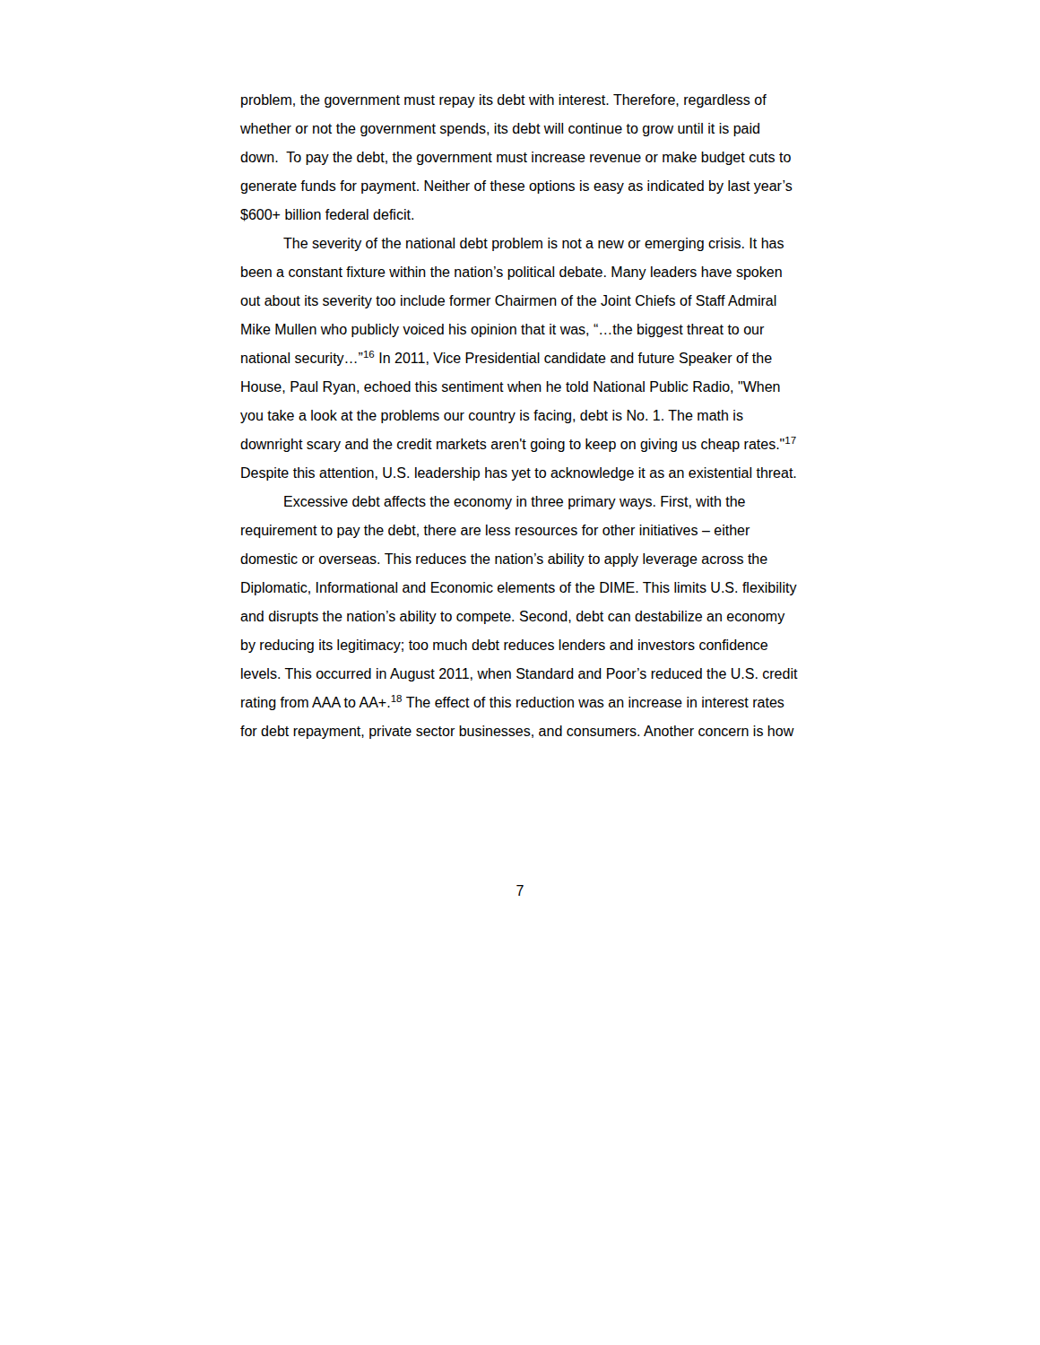problem, the government must repay its debt with interest. Therefore, regardless of whether or not the government spends, its debt will continue to grow until it is paid down. To pay the debt, the government must increase revenue or make budget cuts to generate funds for payment. Neither of these options is easy as indicated by last year’s $600+ billion federal deficit.
The severity of the national debt problem is not a new or emerging crisis. It has been a constant fixture within the nation’s political debate. Many leaders have spoken out about its severity too include former Chairmen of the Joint Chiefs of Staff Admiral Mike Mullen who publicly voiced his opinion that it was, “…the biggest threat to our national security…”16 In 2011, Vice Presidential candidate and future Speaker of the House, Paul Ryan, echoed this sentiment when he told National Public Radio, "When you take a look at the problems our country is facing, debt is No. 1. The math is downright scary and the credit markets aren't going to keep on giving us cheap rates."17 Despite this attention, U.S. leadership has yet to acknowledge it as an existential threat.
Excessive debt affects the economy in three primary ways. First, with the requirement to pay the debt, there are less resources for other initiatives – either domestic or overseas. This reduces the nation’s ability to apply leverage across the Diplomatic, Informational and Economic elements of the DIME. This limits U.S. flexibility and disrupts the nation’s ability to compete. Second, debt can destabilize an economy by reducing its legitimacy; too much debt reduces lenders and investors confidence levels. This occurred in August 2011, when Standard and Poor’s reduced the U.S. credit rating from AAA to AA+.18 The effect of this reduction was an increase in interest rates for debt repayment, private sector businesses, and consumers. Another concern is how
7